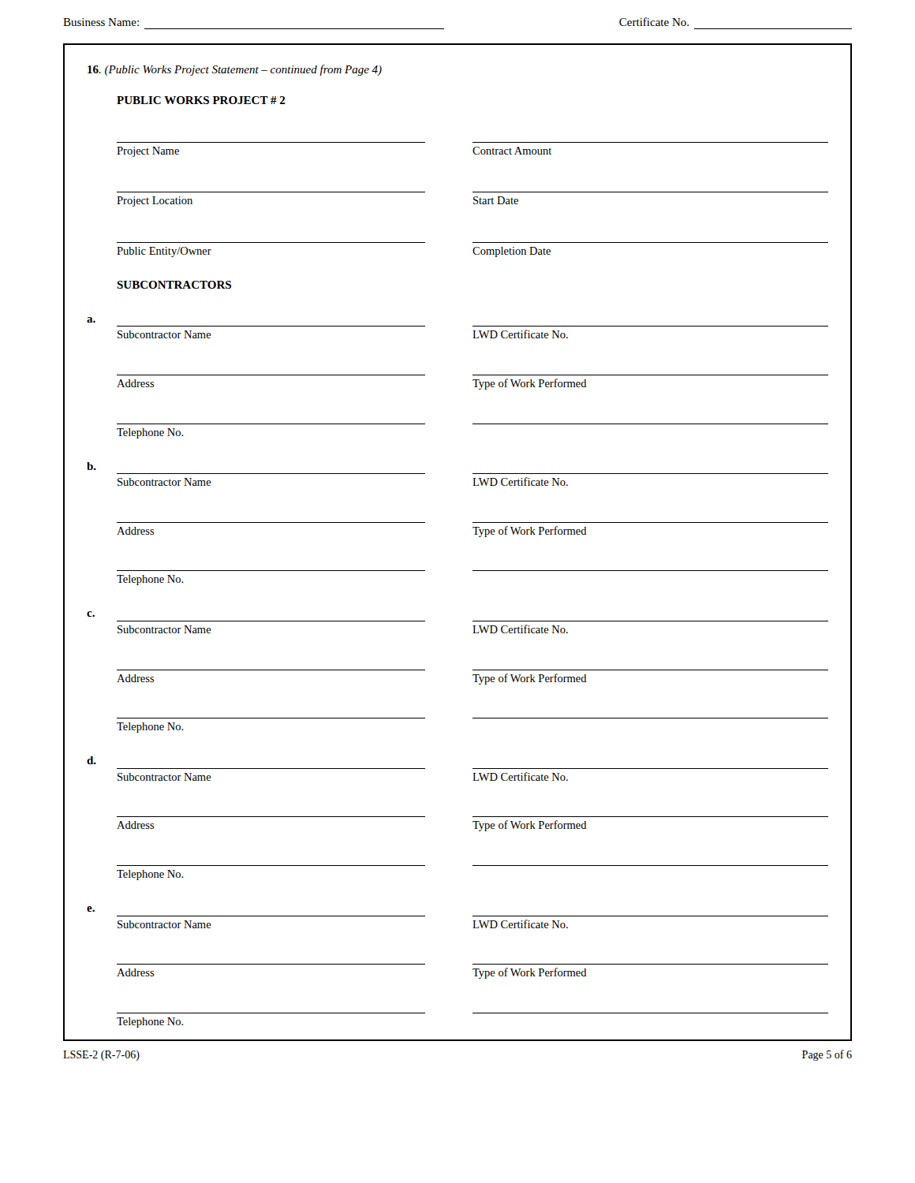Business Name:
Certificate No.
16. (Public Works Project Statement – continued from Page 4)
PUBLIC WORKS PROJECT # 2
Project Name
Contract Amount
Project Location
Start Date
Public Entity/Owner
Completion Date
SUBCONTRACTORS
a.
Subcontractor Name
LWD Certificate No.
Address
Type of Work Performed
Telephone No.
b.
Subcontractor Name
LWD Certificate No.
Address
Type of Work Performed
Telephone No.
c.
Subcontractor Name
LWD Certificate No.
Address
Type of Work Performed
Telephone No.
d.
Subcontractor Name
LWD Certificate No.
Address
Type of Work Performed
Telephone No.
e.
Subcontractor Name
LWD Certificate No.
Address
Type of Work Performed
Telephone No.
LSSE-2 (R-7-06)
Page 5 of 6